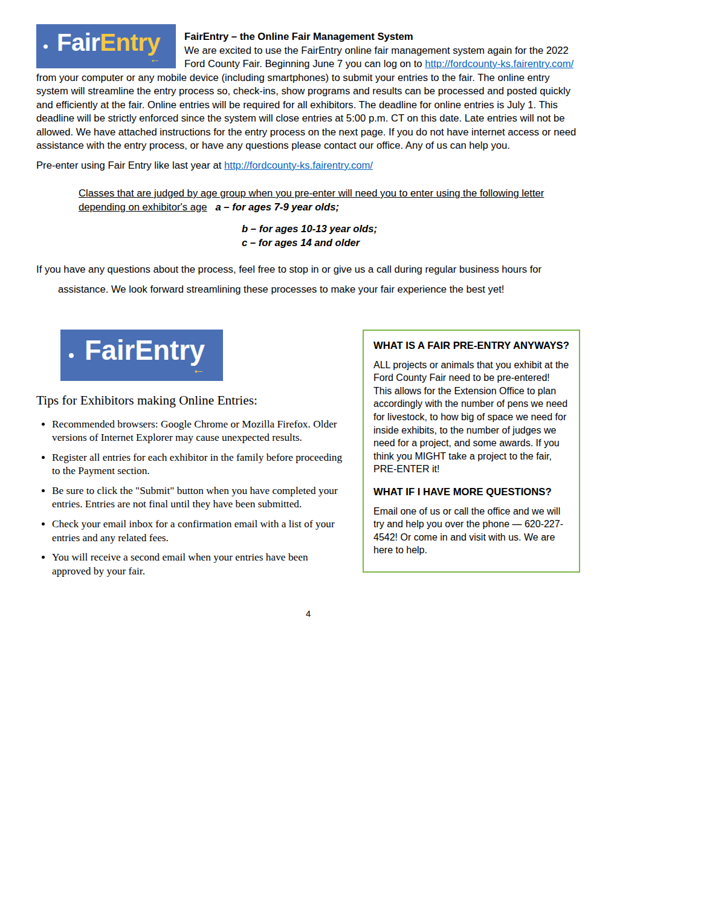Fair Entry ←
FairEntry – the Online Fair Management System
We are excited to use the FairEntry online fair management system again for the 2022 Ford County Fair. Beginning June 7 you can log on to http://fordcounty-ks.fairentry.com/ from your computer or any mobile device (including smartphones) to submit your entries to the fair. The online entry system will streamline the entry process so, check-ins, show programs and results can be processed and posted quickly and efficiently at the fair. Online entries will be required for all exhibitors. The deadline for online entries is July 1. This deadline will be strictly enforced since the system will close entries at 5:00 p.m. CT on this date. Late entries will not be allowed. We have attached instructions for the entry process on the next page. If you do not have internet access or need assistance with the entry process, or have any questions please contact our office. Any of us can help you.
Pre-enter using Fair Entry like last year at http://fordcounty-ks.fairentry.com/
Classes that are judged by age group when you pre-enter will need you to enter using the following letter depending on exhibitor's age a – for ages 7-9 year olds;
b – for ages 10-13 year olds;
c – for ages 14 and older
If you have any questions about the process, feel free to stop in or give us a call during regular business hours for
assistance. We look forward streamlining these processes to make your fair experience the best yet!
Fair Entry ←
Tips for Exhibitors making Online Entries:
Recommended browsers: Google Chrome or Mozilla Firefox. Older versions of Internet Explorer may cause unexpected results.
Register all entries for each exhibitor in the family before proceeding to the Payment section.
Be sure to click the "Submit" button when you have completed your entries. Entries are not final until they have been submitted.
Check your email inbox for a confirmation email with a list of your entries and any related fees.
You will receive a second email when your entries have been approved by your fair.
WHAT IS A FAIR PRE-ENTRY ANYWAYS?
ALL projects or animals that you exhibit at the Ford County Fair need to be pre-entered! This allows for the Extension Office to plan accordingly with the number of pens we need for livestock, to how big of space we need for inside exhibits, to the number of judges we need for a project, and some awards. If you think you MIGHT take a project to the fair, PRE-ENTER it!
WHAT IF I HAVE MORE QUESTIONS?
Email one of us or call the office and we will try and help you over the phone — 620-227-4542! Or come in and visit with us. We are here to help.
4